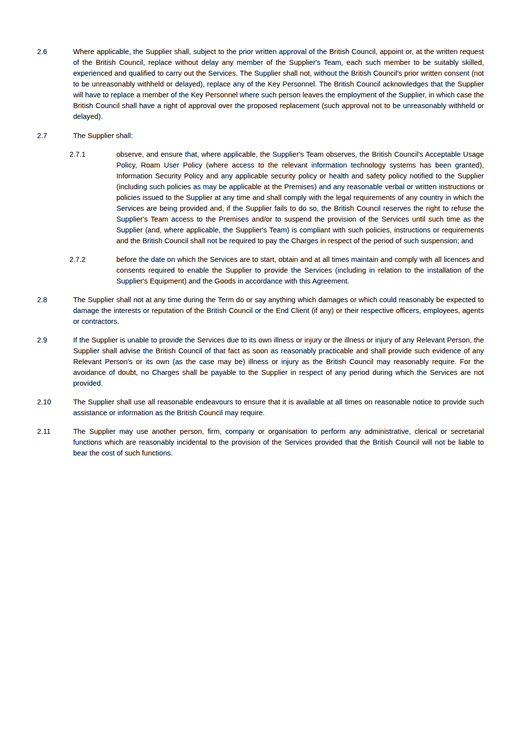2.6
Where applicable, the Supplier shall, subject to the prior written approval of the British Council, appoint or, at the written request of the British Council, replace without delay any member of the Supplier's Team, each such member to be suitably skilled, experienced and qualified to carry out the Services. The Supplier shall not, without the British Council's prior written consent (not to be unreasonably withheld or delayed), replace any of the Key Personnel. The British Council acknowledges that the Supplier will have to replace a member of the Key Personnel where such person leaves the employment of the Supplier, in which case the British Council shall have a right of approval over the proposed replacement (such approval not to be unreasonably withheld or delayed).
2.7
The Supplier shall:
2.7.1
observe, and ensure that, where applicable, the Supplier's Team observes, the British Council's Acceptable Usage Policy, Roam User Policy (where access to the relevant information technology systems has been granted), Information Security Policy and any applicable security policy or health and safety policy notified to the Supplier (including such policies as may be applicable at the Premises) and any reasonable verbal or written instructions or policies issued to the Supplier at any time and shall comply with the legal requirements of any country in which the Services are being provided and, if the Supplier fails to do so, the British Council reserves the right to refuse the Supplier's Team access to the Premises and/or to suspend the provision of the Services until such time as the Supplier (and, where applicable, the Supplier's Team) is compliant with such policies, instructions or requirements and the British Council shall not be required to pay the Charges in respect of the period of such suspension; and
2.7.2
before the date on which the Services are to start, obtain and at all times maintain and comply with all licences and consents required to enable the Supplier to provide the Services (including in relation to the installation of the Supplier's Equipment) and the Goods in accordance with this Agreement.
2.8
The Supplier shall not at any time during the Term do or say anything which damages or which could reasonably be expected to damage the interests or reputation of the British Council or the End Client (if any) or their respective officers, employees, agents or contractors.
2.9
If the Supplier is unable to provide the Services due to its own illness or injury or the illness or injury of any Relevant Person, the Supplier shall advise the British Council of that fact as soon as reasonably practicable and shall provide such evidence of any Relevant Person's or its own (as the case may be) illness or injury as the British Council may reasonably require. For the avoidance of doubt, no Charges shall be payable to the Supplier in respect of any period during which the Services are not provided.
2.10
The Supplier shall use all reasonable endeavours to ensure that it is available at all times on reasonable notice to provide such assistance or information as the British Council may require.
2.11
The Supplier may use another person, firm, company or organisation to perform any administrative, clerical or secretarial functions which are reasonably incidental to the provision of the Services provided that the British Council will not be liable to bear the cost of such functions.